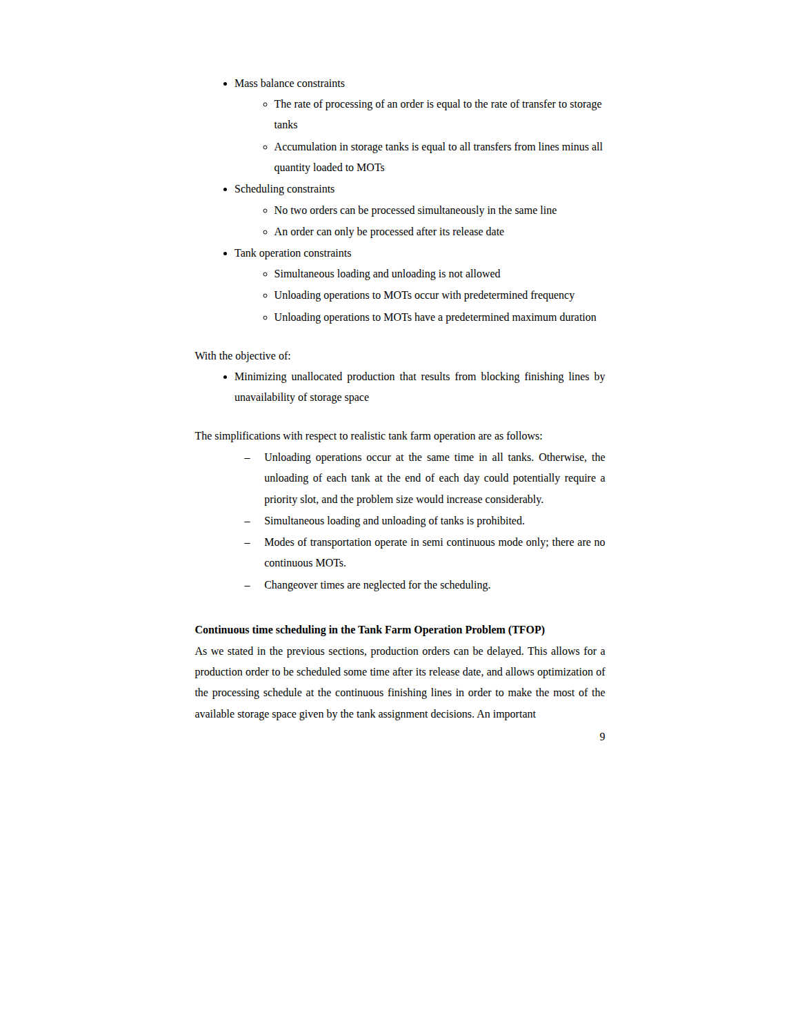Mass balance constraints
The rate of processing of an order is equal to the rate of transfer to storage tanks
Accumulation in storage tanks is equal to all transfers from lines minus all quantity loaded to MOTs
Scheduling constraints
No two orders can be processed simultaneously in the same line
An order can only be processed after its release date
Tank operation constraints
Simultaneous loading and unloading is not allowed
Unloading operations to MOTs occur with predetermined frequency
Unloading operations to MOTs have a predetermined maximum duration
With the objective of:
Minimizing unallocated production that results from blocking finishing lines by unavailability of storage space
The simplifications with respect to realistic tank farm operation are as follows:
Unloading operations occur at the same time in all tanks. Otherwise, the unloading of each tank at the end of each day could potentially require a priority slot, and the problem size would increase considerably.
Simultaneous loading and unloading of tanks is prohibited.
Modes of transportation operate in semi continuous mode only; there are no continuous MOTs.
Changeover times are neglected for the scheduling.
Continuous time scheduling in the Tank Farm Operation Problem (TFOP)
As we stated in the previous sections, production orders can be delayed. This allows for a production order to be scheduled some time after its release date, and allows optimization of the processing schedule at the continuous finishing lines in order to make the most of the available storage space given by the tank assignment decisions. An important
9